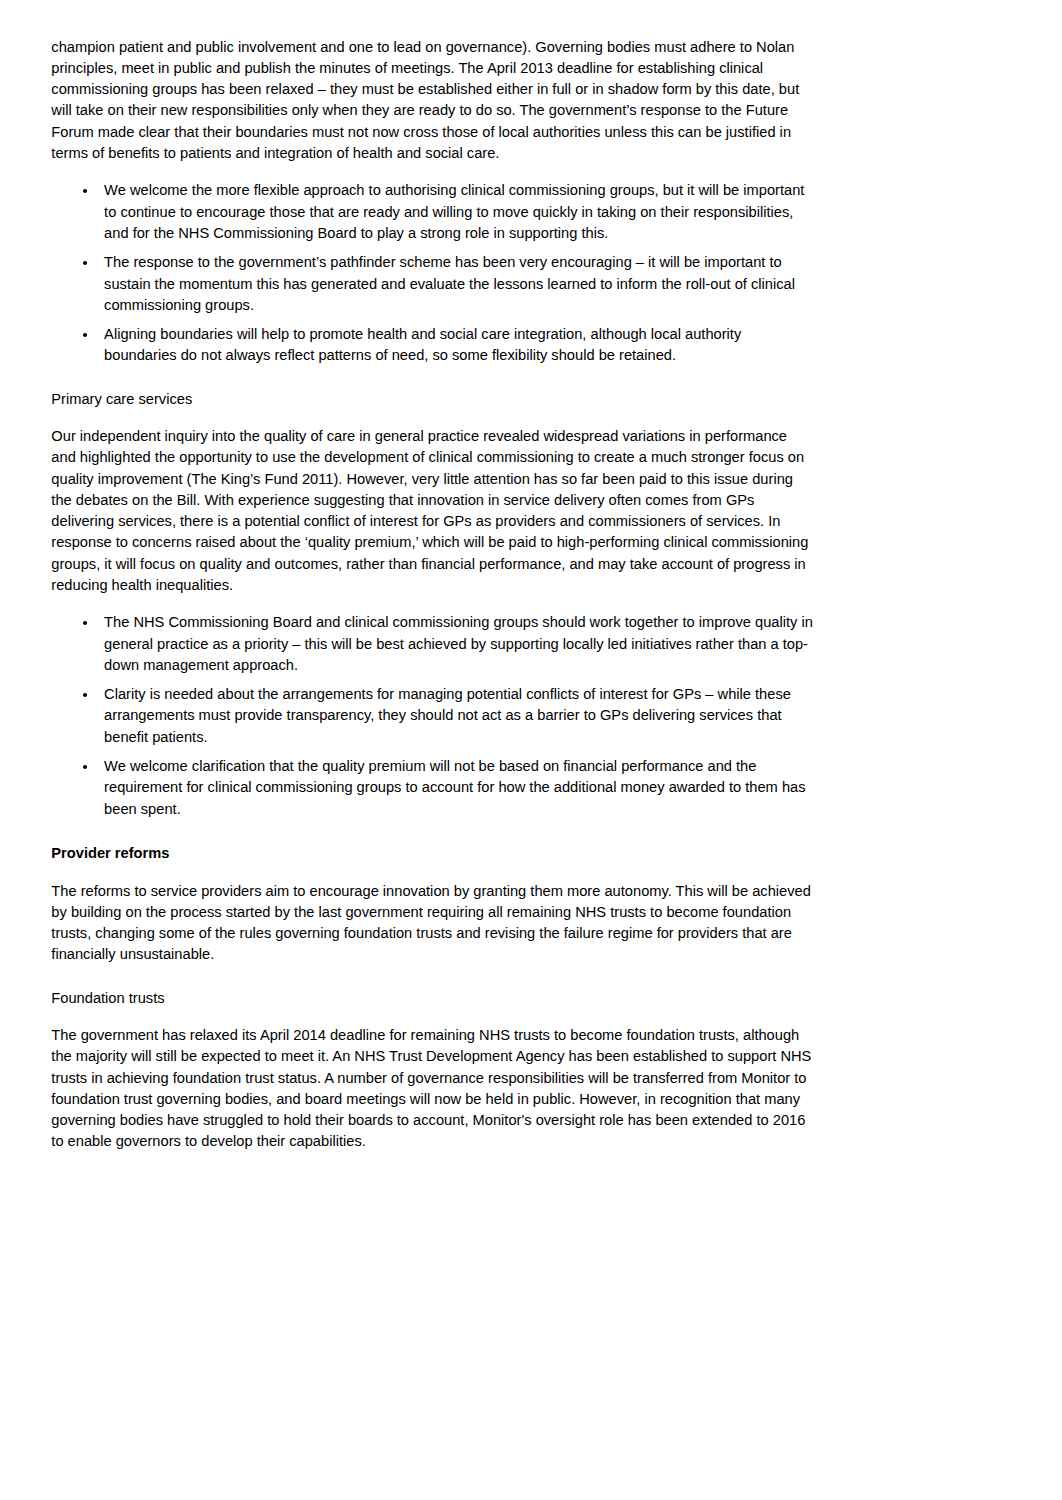champion patient and public involvement and one to lead on governance). Governing bodies must adhere to Nolan principles, meet in public and publish the minutes of meetings. The April 2013 deadline for establishing clinical commissioning groups has been relaxed – they must be established either in full or in shadow form by this date, but will take on their new responsibilities only when they are ready to do so. The government’s response to the Future Forum made clear that their boundaries must not now cross those of local authorities unless this can be justified in terms of benefits to patients and integration of health and social care.
We welcome the more flexible approach to authorising clinical commissioning groups, but it will be important to continue to encourage those that are ready and willing to move quickly in taking on their responsibilities, and for the NHS Commissioning Board to play a strong role in supporting this.
The response to the government’s pathfinder scheme has been very encouraging – it will be important to sustain the momentum this has generated and evaluate the lessons learned to inform the roll-out of clinical commissioning groups.
Aligning boundaries will help to promote health and social care integration, although local authority boundaries do not always reflect patterns of need, so some flexibility should be retained.
Primary care services
Our independent inquiry into the quality of care in general practice revealed widespread variations in performance and highlighted the opportunity to use the development of clinical commissioning to create a much stronger focus on quality improvement (The King’s Fund 2011). However, very little attention has so far been paid to this issue during the debates on the Bill. With experience suggesting that innovation in service delivery often comes from GPs delivering services, there is a potential conflict of interest for GPs as providers and commissioners of services. In response to concerns raised about the ‘quality premium,’ which will be paid to high-performing clinical commissioning groups, it will focus on quality and outcomes, rather than financial performance, and may take account of progress in reducing health inequalities.
The NHS Commissioning Board and clinical commissioning groups should work together to improve quality in general practice as a priority – this will be best achieved by supporting locally led initiatives rather than a top-down management approach.
Clarity is needed about the arrangements for managing potential conflicts of interest for GPs – while these arrangements must provide transparency, they should not act as a barrier to GPs delivering services that benefit patients.
We welcome clarification that the quality premium will not be based on financial performance and the requirement for clinical commissioning groups to account for how the additional money awarded to them has been spent.
Provider reforms
The reforms to service providers aim to encourage innovation by granting them more autonomy. This will be achieved by building on the process started by the last government requiring all remaining NHS trusts to become foundation trusts, changing some of the rules governing foundation trusts and revising the failure regime for providers that are financially unsustainable.
Foundation trusts
The government has relaxed its April 2014 deadline for remaining NHS trusts to become foundation trusts, although the majority will still be expected to meet it. An NHS Trust Development Agency has been established to support NHS trusts in achieving foundation trust status. A number of governance responsibilities will be transferred from Monitor to foundation trust governing bodies, and board meetings will now be held in public. However, in recognition that many governing bodies have struggled to hold their boards to account, Monitor's oversight role has been extended to 2016 to enable governors to develop their capabilities.